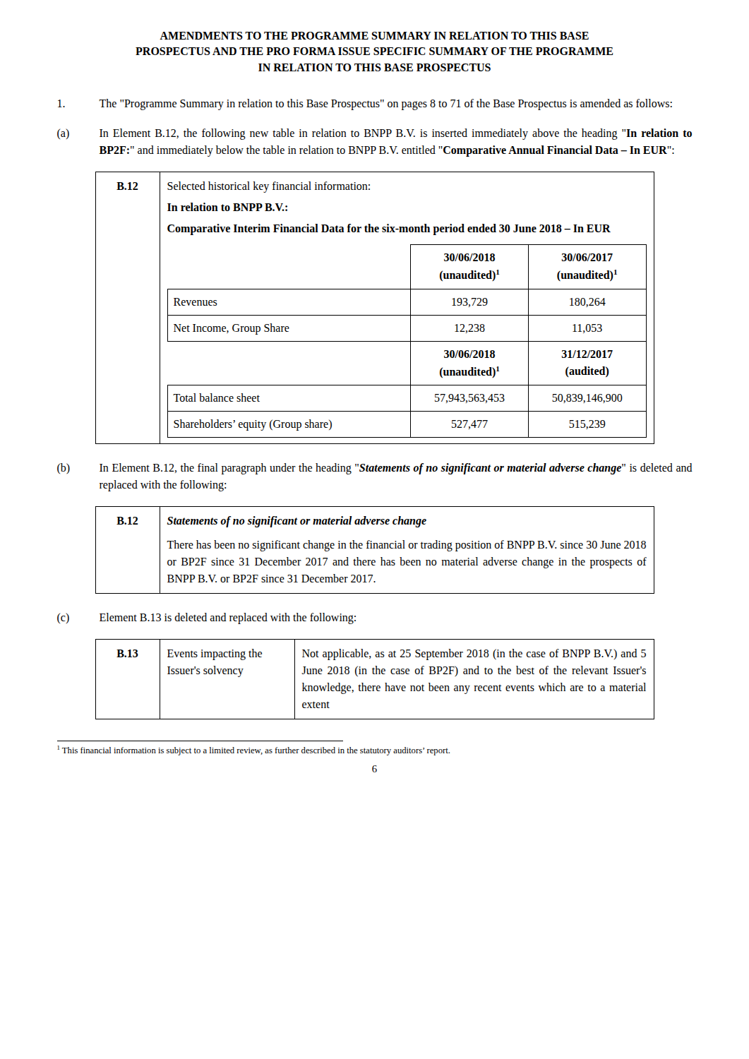Amendments to the Programme Summary in relation to this Base
Prospectus and the Pro Forma Issue Specific Summary of the Programme
in relation to this Base Prospectus
1.
The "Programme Summary in relation to this Base Prospectus" on pages 8 to 71 of the Base Prospectus is amended as follows:
(a)
In Element B.12, the following new table in relation to BNPP B.V. is inserted immediately above the heading "In relation to BP2F:" and immediately below the table in relation to BNPP B.V. entitled "Comparative Annual Financial Data – In EUR":
| B.12 | Selected historical key financial information: In relation to BNPP B.V.: Comparative Interim Financial Data for the six-month period ended 30 June 2018 – In EUR / / 30/06/2018 (unaudited) 1 / 30/06/2017 (unaudited) 1 / / Revenues / 193,729 / 180,264 / / Net Income, Group Share / 12,238 / 11,053 / / / 30/06/2018 (unaudited) 1 / 31/12/2017 (audited) / / Total balance sheet / 57,943,563,453 / 50,839,146,900 / / Shareholders’ equity (Group share) / 527,477 / 515,239 / |
(b)
In Element B.12, the final paragraph under the heading "Statements of no significant or material adverse change" is deleted and replaced with the following:
| B.12 | Statements of no significant or material adverse change There has been no significant change in the financial or trading position of BNPP B.V. since 30 June 2018 or BP2F since 31 December 2017 and there has been no material adverse change in the prospects of BNPP B.V. or BP2F since 31 December 2017. |
(c)
Element B.13 is deleted and replaced with the following:
| B.13 | Events impacting the Issuer's solvency | Not applicable, as at 25 September 2018 (in the case of BNPP B.V.) and 5 June 2018 (in the case of BP2F) and to the best of the relevant Issuer's knowledge, there have not been any recent events which are to a material extent |
1 This financial information is subject to a limited review, as further described in the statutory auditors’ report.
6